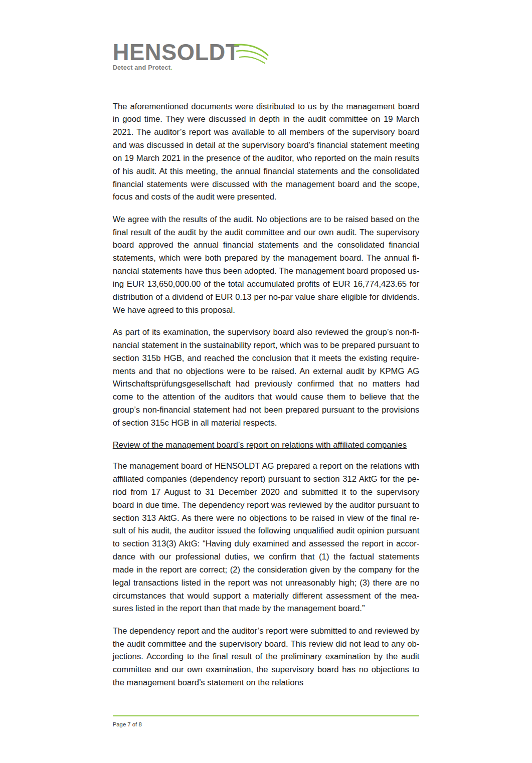HENSOLDT
Detect and Protect.
The aforementioned documents were distributed to us by the management board in good time. They were discussed in depth in the audit committee on 19 March 2021. The auditor’s report was available to all members of the supervisory board and was discussed in detail at the supervisory board’s financial statement meeting on 19 March 2021 in the presence of the auditor, who reported on the main results of his audit. At this meeting, the annual financial statements and the consolidated financial statements were discussed with the management board and the scope, focus and costs of the audit were presented.
We agree with the results of the audit. No objections are to be raised based on the final result of the audit by the audit committee and our own audit. The supervisory board approved the annual financial statements and the consolidated financial statements, which were both prepared by the management board. The annual financial statements have thus been adopted. The management board proposed using EUR 13,650,000.00 of the total accumulated profits of EUR 16,774,423.65 for distribution of a dividend of EUR 0.13 per no-par value share eligible for dividends. We have agreed to this proposal.
As part of its examination, the supervisory board also reviewed the group’s non-financial statement in the sustainability report, which was to be prepared pursuant to section 315b HGB, and reached the conclusion that it meets the existing requirements and that no objections were to be raised. An external audit by KPMG AG Wirtschaftsprüfungsgesellschaft had previously confirmed that no matters had come to the attention of the auditors that would cause them to believe that the group’s non-financial statement had not been prepared pursuant to the provisions of section 315c HGB in all material respects.
Review of the management board’s report on relations with affiliated companies
The management board of HENSOLDT AG prepared a report on the relations with affiliated companies (dependency report) pursuant to section 312 AktG for the period from 17 August to 31 December 2020 and submitted it to the supervisory board in due time. The dependency report was reviewed by the auditor pursuant to section 313 AktG. As there were no objections to be raised in view of the final result of his audit, the auditor issued the following unqualified audit opinion pursuant to section 313(3) AktG: “Having duly examined and assessed the report in accordance with our professional duties, we confirm that (1) the factual statements made in the report are correct; (2) the consideration given by the company for the legal transactions listed in the report was not unreasonably high; (3) there are no circumstances that would support a materially different assessment of the measures listed in the report than that made by the management board.”
The dependency report and the auditor’s report were submitted to and reviewed by the audit committee and the supervisory board. This review did not lead to any objections. According to the final result of the preliminary examination by the audit committee and our own examination, the supervisory board has no objections to the management board’s statement on the relations
Page 7 of 8